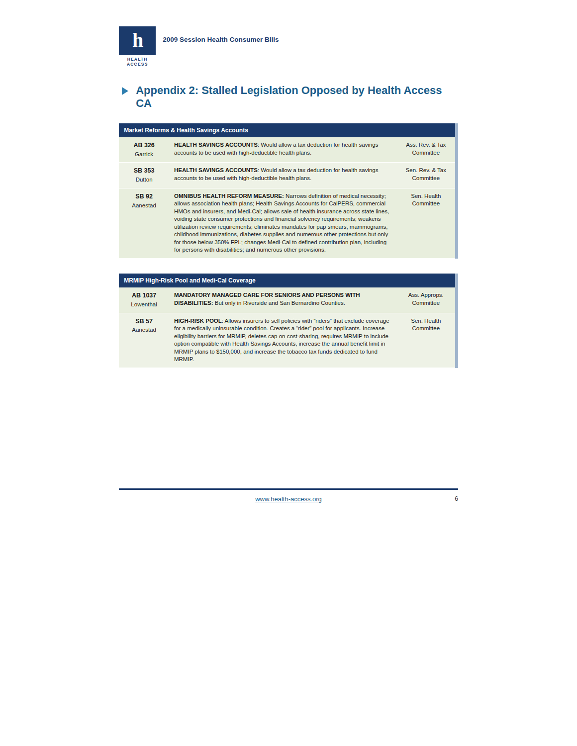h
HEALTH
ACCESS
2009 Session Health Consumer Bills
Appendix 2: Stalled Legislation Opposed by Health Access CA
Market Reforms & Health Savings Accounts
| AB 326 Garrick | HEALTH SAVINGS ACCOUNTS : Would allow a tax deduction for health savings accounts to be used with high-deductible health plans. | Ass. Rev. & Tax Committee |
| SB 353 Dutton | HEALTH SAVINGS ACCOUNTS : Would allow a tax deduction for health savings accounts to be used with high-deductible health plans. | Sen. Rev. & Tax Committee |
| SB 92 Aanestad | OMNIBUS HEALTH REFORM MEASURE: Narrows definition of medical necessity; allows association health plans; Health Savings Accounts for CalPERS, commercial HMOs and insurers, and Medi-Cal; allows sale of health insurance across state lines, voiding state consumer protections and financial solvency requirements; weakens utilization review requirements; eliminates mandates for pap smears, mammograms, childhood immunizations, diabetes supplies and numerous other protections but only for those below 350% FPL; changes Medi-Cal to defined contribution plan, including for persons with disabilities; and numerous other provisions. | Sen. Health Committee |
MRMIP High-Risk Pool and Medi-Cal Coverage
| AB 1037 Lowenthal | MANDATORY MANAGED CARE FOR SENIORS AND PERSONS WITH DISABILITIES: But only in Riverside and San Bernardino Counties. | Ass. Approps. Committee |
| SB 57 Aanestad | HIGH-RISK POOL : Allows insurers to sell policies with “riders” that exclude coverage for a medically uninsurable condition. Creates a “rider” pool for applicants. Increase eligibility barriers for MRMIP, deletes cap on cost-sharing, requires MRMIP to include option compatible with Health Savings Accounts, increase the annual benefit limit in MRMIP plans to $150,000, and increase the tobacco tax funds dedicated to fund MRMIP. | Sen. Health Committee |
www.health-access.org 6